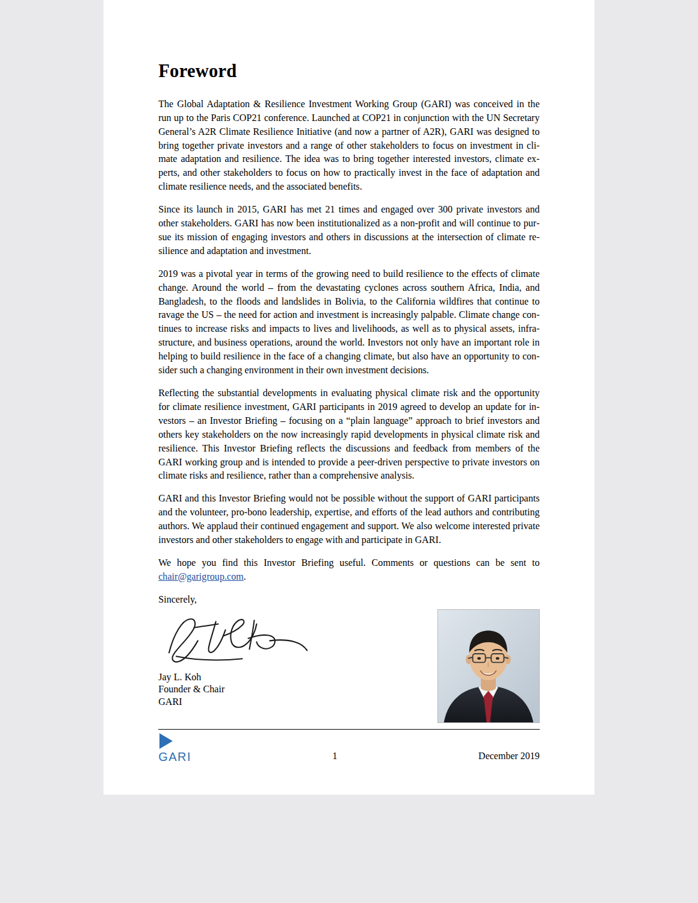Foreword
The Global Adaptation & Resilience Investment Working Group (GARI) was conceived in the run up to the Paris COP21 conference. Launched at COP21 in conjunction with the UN Secretary General’s A2R Climate Resilience Initiative (and now a partner of A2R), GARI was designed to bring together private investors and a range of other stakeholders to focus on investment in climate adaptation and resilience. The idea was to bring together interested investors, climate experts, and other stakeholders to focus on how to practically invest in the face of adaptation and climate resilience needs, and the associated benefits.
Since its launch in 2015, GARI has met 21 times and engaged over 300 private investors and other stakeholders. GARI has now been institutionalized as a non-profit and will continue to pursue its mission of engaging investors and others in discussions at the intersection of climate resilience and adaptation and investment.
2019 was a pivotal year in terms of the growing need to build resilience to the effects of climate change. Around the world – from the devastating cyclones across southern Africa, India, and Bangladesh, to the floods and landslides in Bolivia, to the California wildfires that continue to ravage the US – the need for action and investment is increasingly palpable. Climate change continues to increase risks and impacts to lives and livelihoods, as well as to physical assets, infrastructure, and business operations, around the world. Investors not only have an important role in helping to build resilience in the face of a changing climate, but also have an opportunity to consider such a changing environment in their own investment decisions.
Reflecting the substantial developments in evaluating physical climate risk and the opportunity for climate resilience investment, GARI participants in 2019 agreed to develop an update for investors – an Investor Briefing – focusing on a “plain language” approach to brief investors and others key stakeholders on the now increasingly rapid developments in physical climate risk and resilience. This Investor Briefing reflects the discussions and feedback from members of the GARI working group and is intended to provide a peer-driven perspective to private investors on climate risks and resilience, rather than a comprehensive analysis.
GARI and this Investor Briefing would not be possible without the support of GARI participants and the volunteer, pro-bono leadership, expertise, and efforts of the lead authors and contributing authors. We applaud their continued engagement and support. We also welcome interested private investors and other stakeholders to engage with and participate in GARI.
We hope you find this Investor Briefing useful. Comments or questions can be sent to chair@garigroup.com.
Sincerely,
Jay L. Koh
Founder & Chair
GARI
GARI
1
December 2019